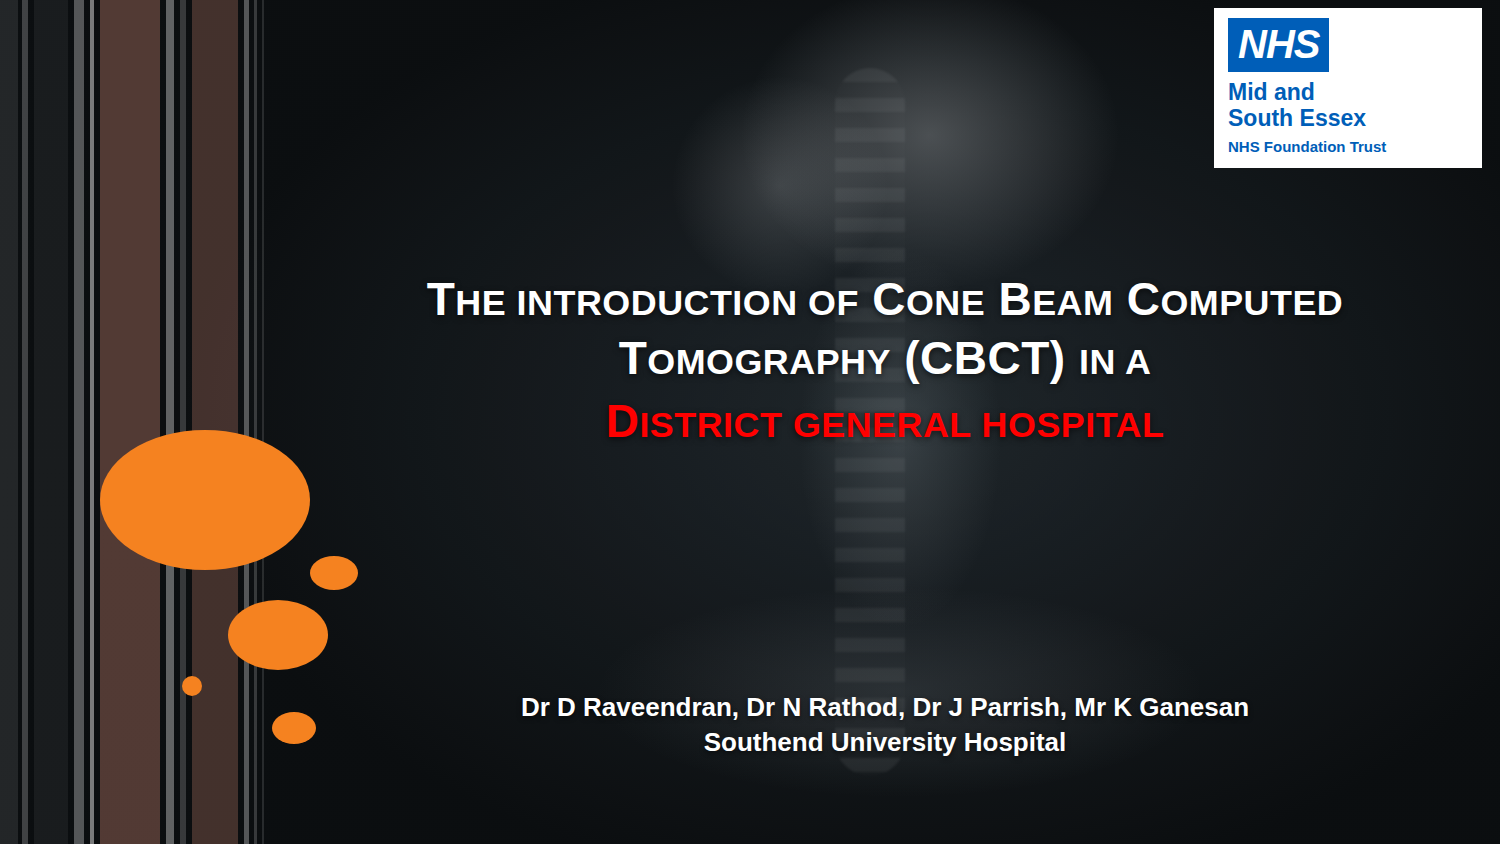NHS
Mid and
South Essex
NHS Foundation Trust
THE INTRODUCTION OF CONE BEAM COMPUTED TOMOGRAPHY (CBCT) IN A DISTRICT GENERAL HOSPITAL
Dr D Raveendran, Dr N Rathod, Dr J Parrish, Mr K Ganesan
Southend University Hospital